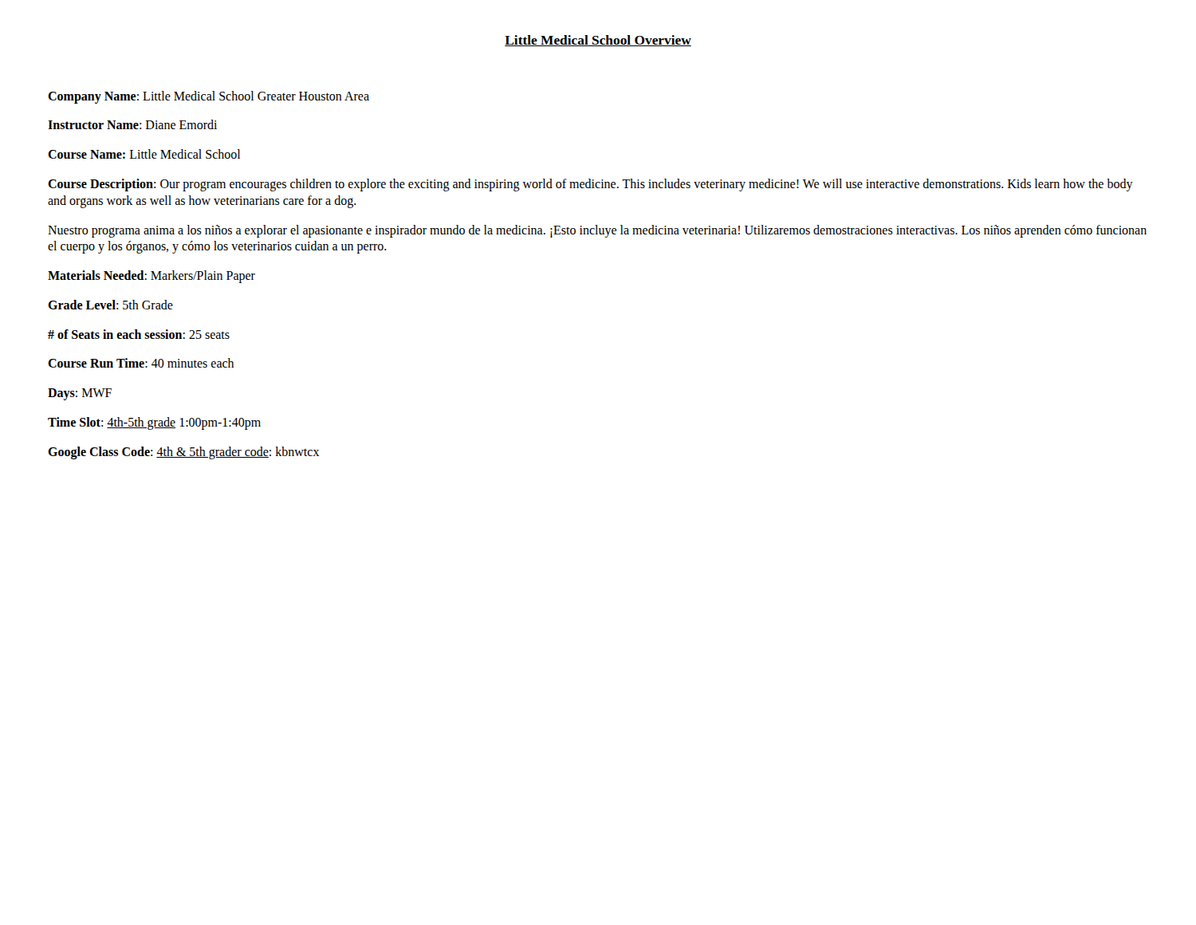Little Medical School Overview
Company Name: Little Medical School Greater Houston Area
Instructor Name: Diane Emordi
Course Name: Little Medical School
Course Description: Our program encourages children to explore the exciting and inspiring world of medicine. This includes veterinary medicine! We will use interactive demonstrations. Kids learn how the body and organs work as well as how veterinarians care for a dog.
Nuestro programa anima a los niños a explorar el apasionante e inspirador mundo de la medicina. ¡Esto incluye la medicina veterinaria! Utilizaremos demostraciones interactivas. Los niños aprenden cómo funcionan el cuerpo y los órganos, y cómo los veterinarios cuidan a un perro.
Materials Needed: Markers/Plain Paper
Grade Level: 5th Grade
# of Seats in each session: 25 seats
Course Run Time: 40 minutes each
Days: MWF
Time Slot: 4th-5th grade 1:00pm-1:40pm
Google Class Code: 4th & 5th grader code: kbnwtcx